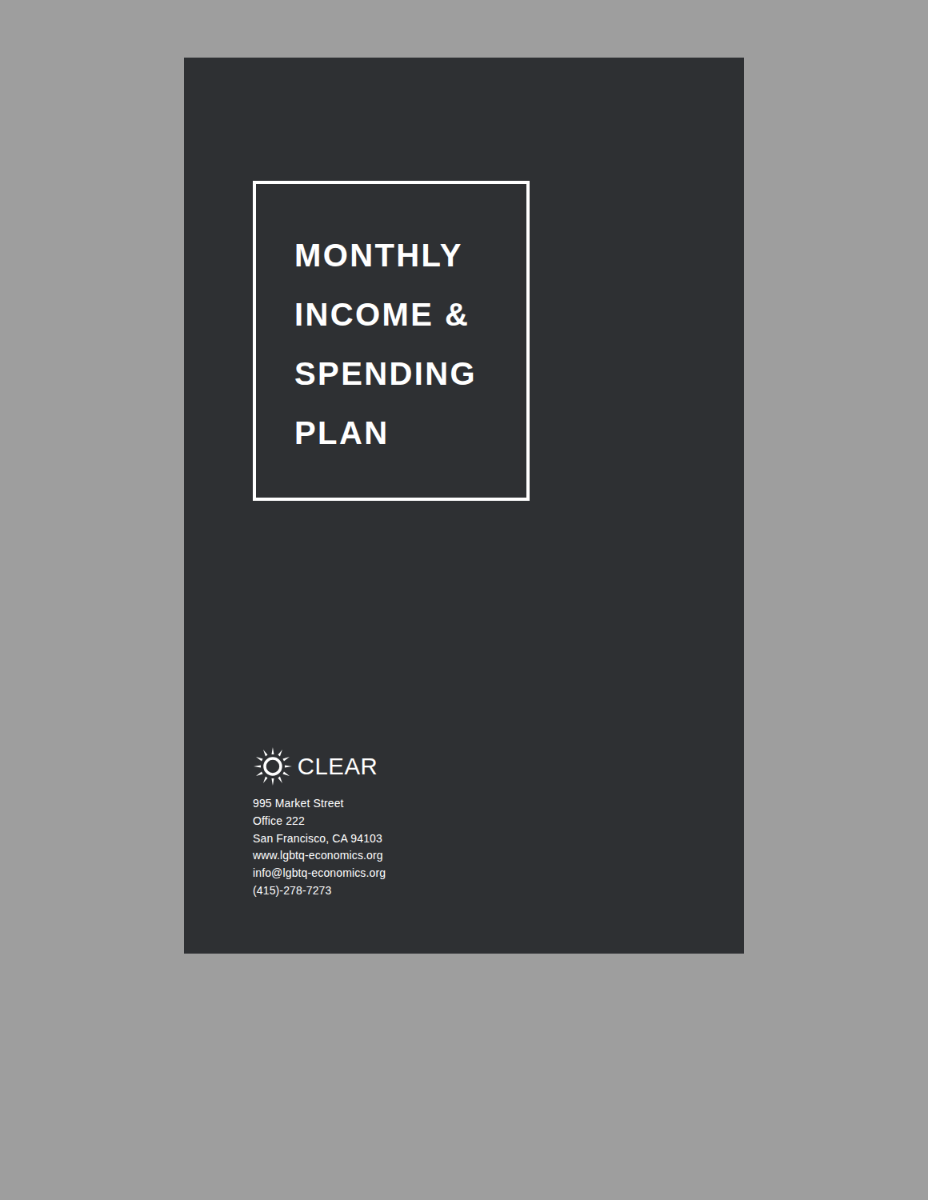Monthly
Income &
Spending
Plan
CLEAR
995 Market Street
Office 222
San Francisco, CA 94103
www.lgbtq-economics.org
info@lgbtq-economics.org
(415)-278-7273